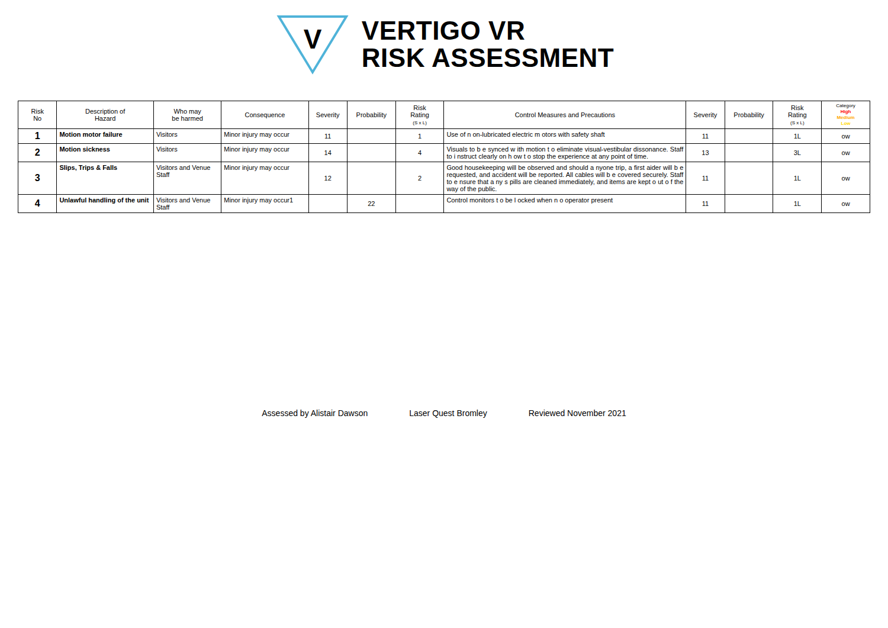V
Vertigo VR
Risk Assessment
| Risk No | Description of Hazard | Who may be harmed | Consequence | Severity | Probability | Risk Rating (S x L) | Control Measures and Precautions | Severity | Probability | Risk Rating (S x L) | Category High Medium Low |
| --- | --- | --- | --- | --- | --- | --- | --- | --- | --- | --- | --- |
| 1 | Motion motor failure | Visitors | Minor injury may occur | 11 | | 1 | Use of n on-lubricated electric m otors with safety shaft | 11 | | 1L | ow |
| 2 | Motion sickness | Visitors | Minor injury may occur | 14 | | 4 | Visuals to b e synced w ith motion t o eliminate visual-vestibular dissonance. Staff to i nstruct clearly on h ow t o stop the experience at any point of time. | 13 | | 3L | ow |
| 3 | Slips, Trips & Falls | Visitors and Venue Staff | Minor injury may occur | 12 | | 2 | Good housekeeping will be observed and should a nyone trip, a first aider will b e requested, and accident will be reported. All cables will b e covered securely. Staff to e nsure that a ny s pills are cleaned immediately, and items are kept o ut o f the way of the public. | 11 | | 1L | ow |
| 4 | Unlawful handling of the unit | Visitors and Venue Staff | Minor injury may occur1 | | 22 | | Control monitors t o be l ocked when n o operator present | 11 | | 1L | ow |
Assessed by Alistair Dawson Laser Quest Bromley Reviewed November 2021